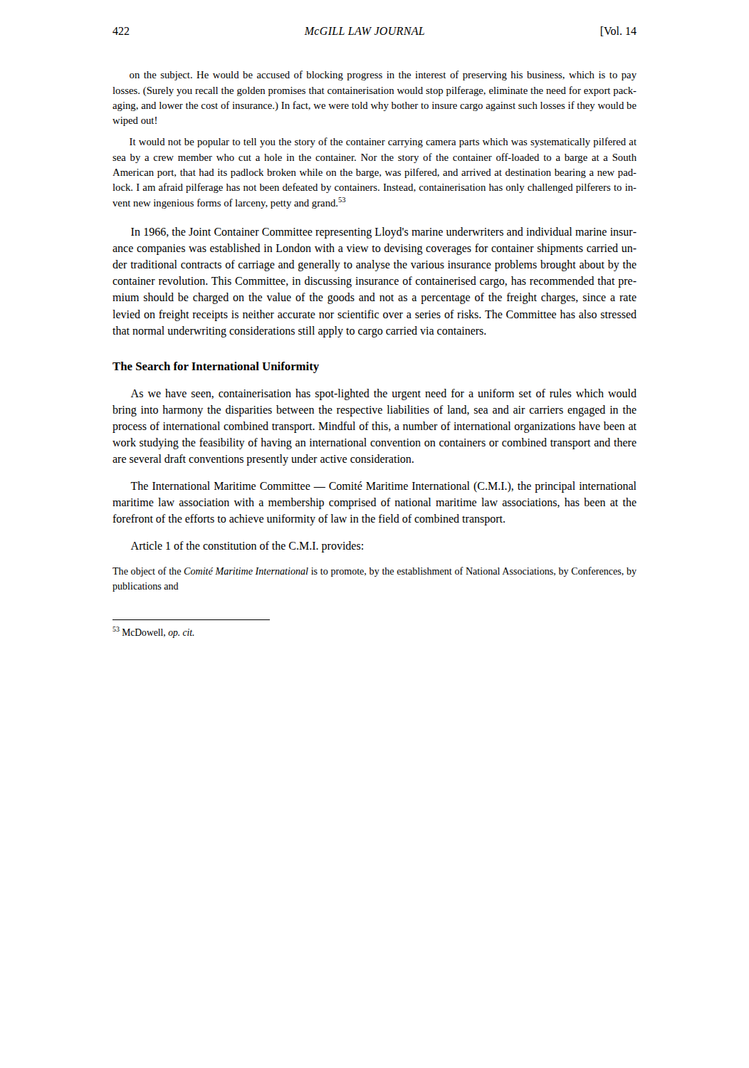422 McGILL LAW JOURNAL [Vol. 14
on the subject. He would be accused of blocking progress in the interest of preserving his business, which is to pay losses. (Surely you recall the golden promises that containerisation would stop pilferage, eliminate the need for export packaging, and lower the cost of insurance.) In fact, we were told why bother to insure cargo against such losses if they would be wiped out!
It would not be popular to tell you the story of the container carrying camera parts which was systematically pilfered at sea by a crew member who cut a hole in the container. Nor the story of the container off-loaded to a barge at a South American port, that had its padlock broken while on the barge, was pilfered, and arrived at destination bearing a new padlock. I am afraid pilferage has not been defeated by containers. Instead, containerisation has only challenged pilferers to invent new ingenious forms of larceny, petty and grand.53
In 1966, the Joint Container Committee representing Lloyd's marine underwriters and individual marine insurance companies was established in London with a view to devising coverages for container shipments carried under traditional contracts of carriage and generally to analyse the various insurance problems brought about by the container revolution. This Committee, in discussing insurance of containerised cargo, has recommended that premium should be charged on the value of the goods and not as a percentage of the freight charges, since a rate levied on freight receipts is neither accurate nor scientific over a series of risks. The Committee has also stressed that normal underwriting considerations still apply to cargo carried via containers.
The Search for International Uniformity
As we have seen, containerisation has spot-lighted the urgent need for a uniform set of rules which would bring into harmony the disparities between the respective liabilities of land, sea and air carriers engaged in the process of international combined transport. Mindful of this, a number of international organizations have been at work studying the feasibility of having an international convention on containers or combined transport and there are several draft conventions presently under active consideration.
The International Maritime Committee — Comité Maritime International (C.M.I.), the principal international maritime law association with a membership comprised of national maritime law associations, has been at the forefront of the efforts to achieve uniformity of law in the field of combined transport.
Article 1 of the constitution of the C.M.I. provides:
The object of the Comité Maritime International is to promote, by the establishment of National Associations, by Conferences, by publications and
53 McDowell, op. cit.